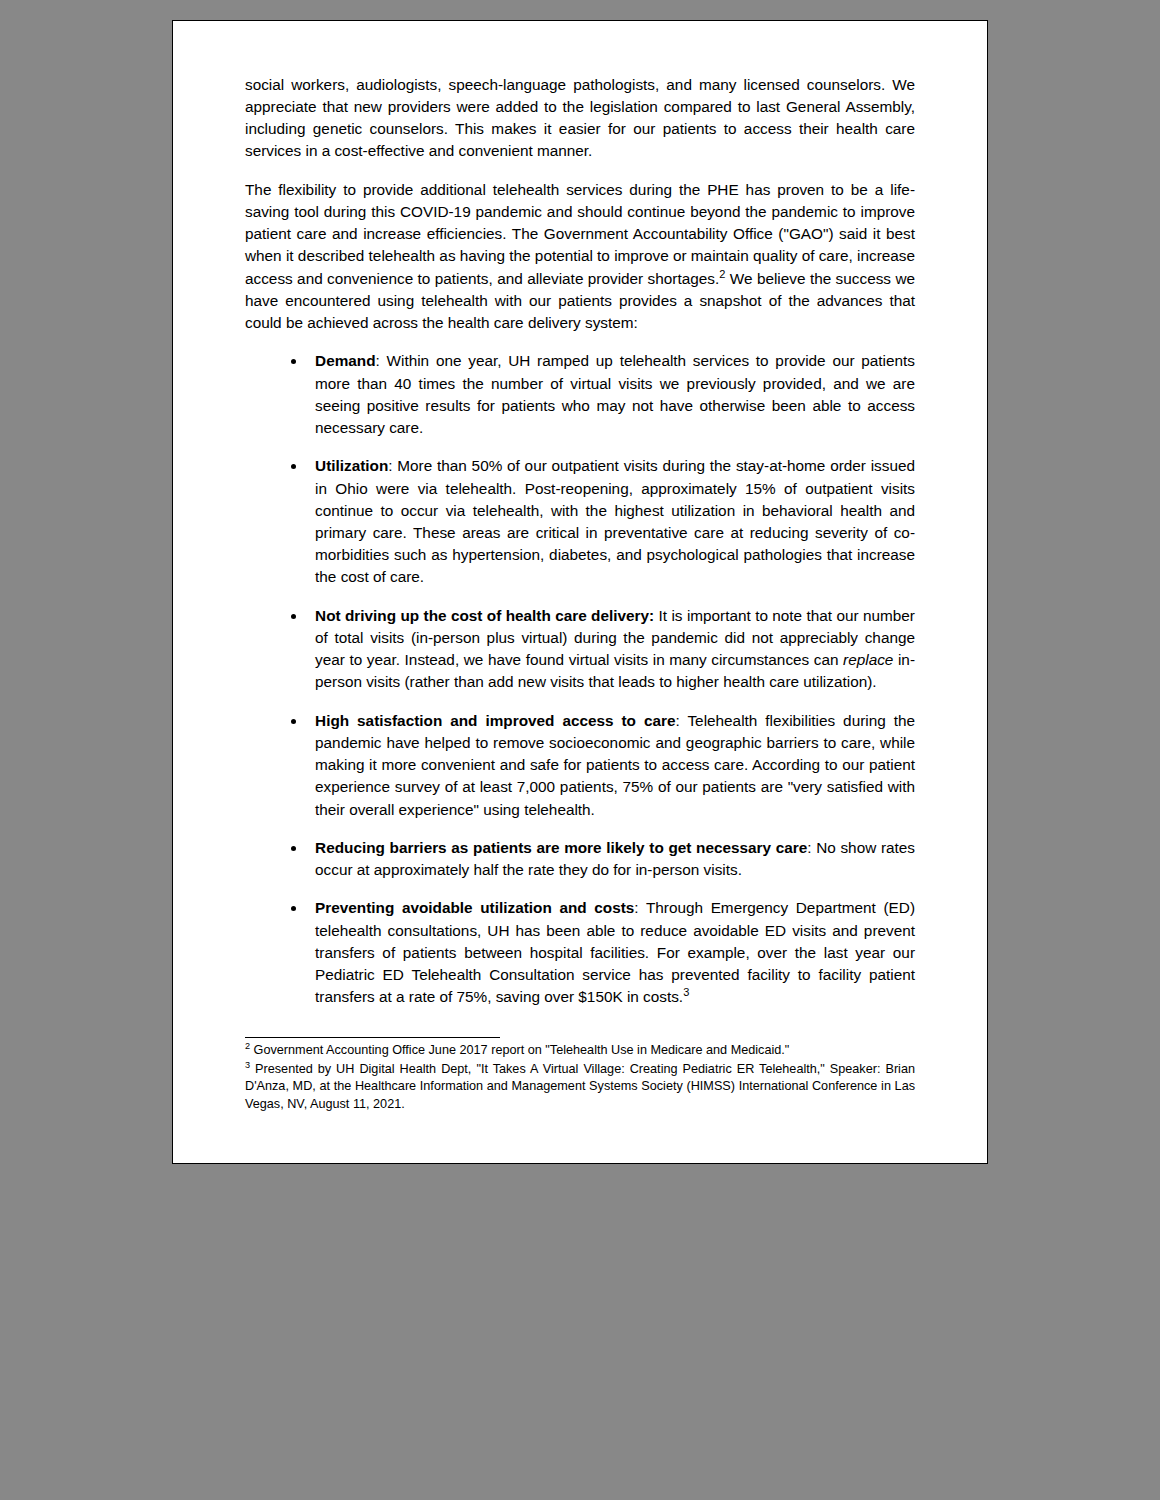social workers, audiologists, speech-language pathologists, and many licensed counselors. We appreciate that new providers were added to the legislation compared to last General Assembly, including genetic counselors. This makes it easier for our patients to access their health care services in a cost-effective and convenient manner.
The flexibility to provide additional telehealth services during the PHE has proven to be a life-saving tool during this COVID-19 pandemic and should continue beyond the pandemic to improve patient care and increase efficiencies. The Government Accountability Office ("GAO") said it best when it described telehealth as having the potential to improve or maintain quality of care, increase access and convenience to patients, and alleviate provider shortages.2 We believe the success we have encountered using telehealth with our patients provides a snapshot of the advances that could be achieved across the health care delivery system:
Demand: Within one year, UH ramped up telehealth services to provide our patients more than 40 times the number of virtual visits we previously provided, and we are seeing positive results for patients who may not have otherwise been able to access necessary care.
Utilization: More than 50% of our outpatient visits during the stay-at-home order issued in Ohio were via telehealth. Post-reopening, approximately 15% of outpatient visits continue to occur via telehealth, with the highest utilization in behavioral health and primary care. These areas are critical in preventative care at reducing severity of co-morbidities such as hypertension, diabetes, and psychological pathologies that increase the cost of care.
Not driving up the cost of health care delivery: It is important to note that our number of total visits (in-person plus virtual) during the pandemic did not appreciably change year to year. Instead, we have found virtual visits in many circumstances can replace in-person visits (rather than add new visits that leads to higher health care utilization).
High satisfaction and improved access to care: Telehealth flexibilities during the pandemic have helped to remove socioeconomic and geographic barriers to care, while making it more convenient and safe for patients to access care. According to our patient experience survey of at least 7,000 patients, 75% of our patients are "very satisfied with their overall experience" using telehealth.
Reducing barriers as patients are more likely to get necessary care: No show rates occur at approximately half the rate they do for in-person visits.
Preventing avoidable utilization and costs: Through Emergency Department (ED) telehealth consultations, UH has been able to reduce avoidable ED visits and prevent transfers of patients between hospital facilities. For example, over the last year our Pediatric ED Telehealth Consultation service has prevented facility to facility patient transfers at a rate of 75%, saving over $150K in costs.3
2 Government Accounting Office June 2017 report on "Telehealth Use in Medicare and Medicaid."
3 Presented by UH Digital Health Dept, "It Takes A Virtual Village: Creating Pediatric ER Telehealth," Speaker: Brian D'Anza, MD, at the Healthcare Information and Management Systems Society (HIMSS) International Conference in Las Vegas, NV, August 11, 2021.